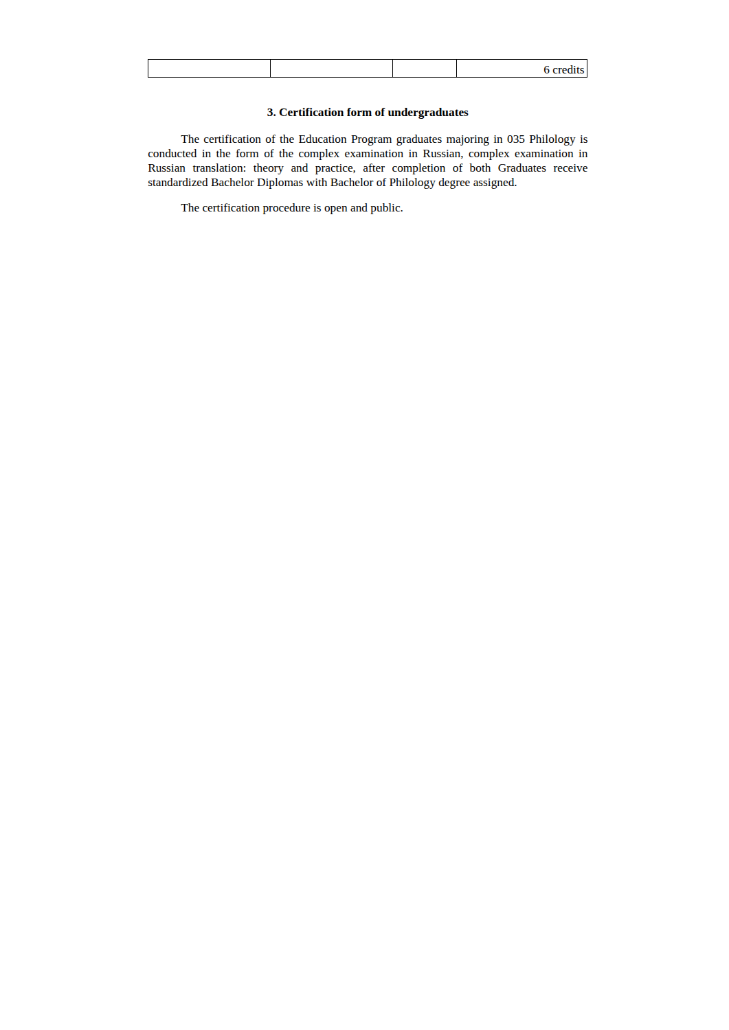| | | | 6 credits |
3. Certification form of undergraduates
The certification of the Education Program graduates majoring in 035 Philology is conducted in the form of the complex examination in Russian, complex examination in Russian translation: theory and practice, after completion of both Graduates receive standardized Bachelor Diplomas with Bachelor of Philology degree assigned.
The certification procedure is open and public.